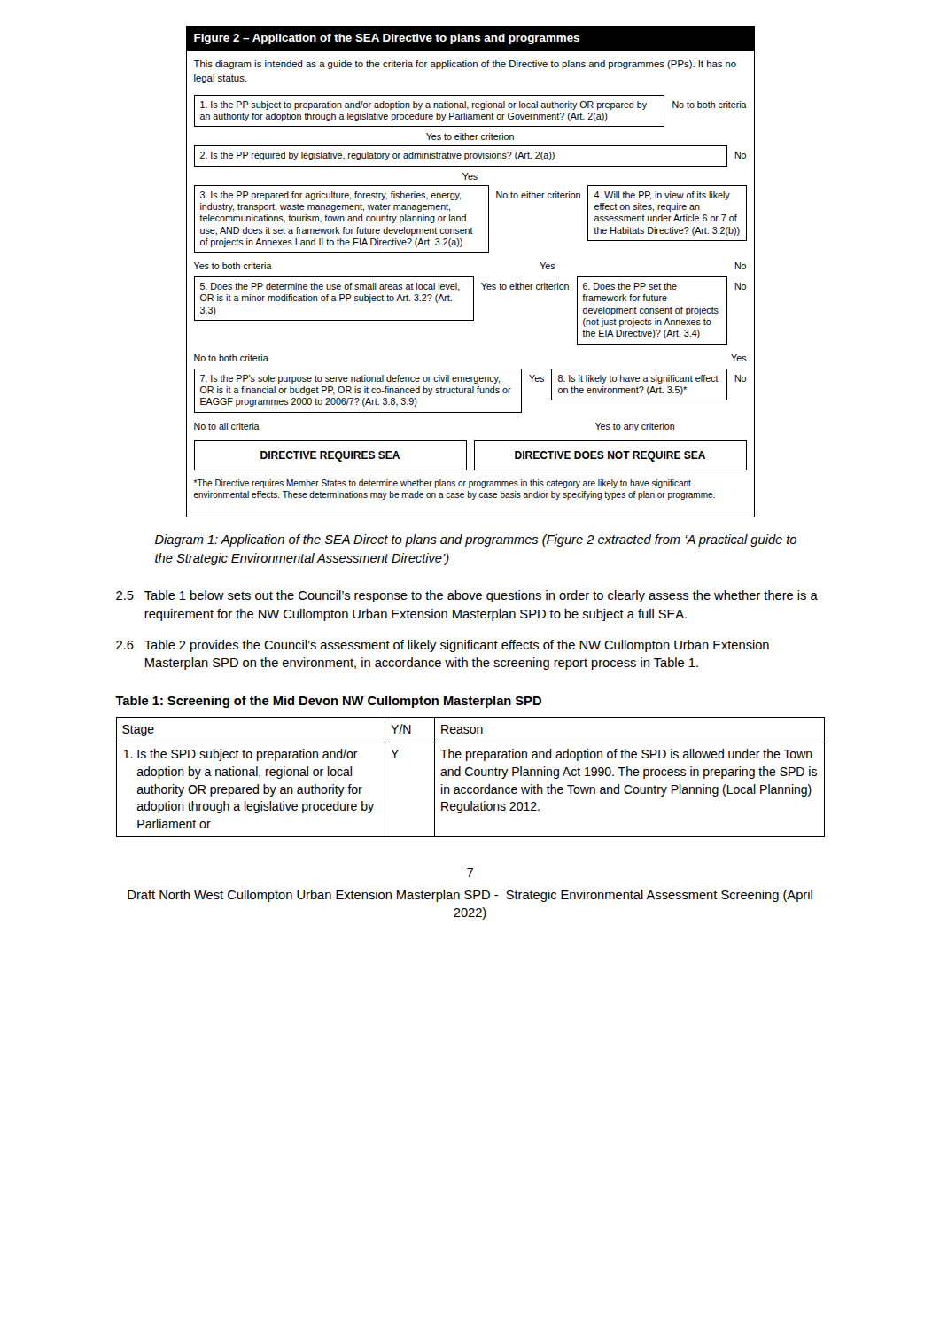Figure 2 – Application of the SEA Directive to plans and programmes
This diagram is intended as a guide to the criteria for application of the Directive to plans and programmes (PPs). It has no legal status.
1. Is the PP subject to preparation and/or adoption by a national, regional or local authority OR prepared by an authority for adoption through a legislative procedure by Parliament or Government? (Art. 2(a))
No to both criteria
Yes to either criterion
2. Is the PP required by legislative, regulatory or administrative provisions? (Art. 2(a))
No
Yes
3. Is the PP prepared for agriculture, forestry, fisheries, energy, industry, transport, waste management, water management, telecommunications, tourism, town and country planning or land use, AND does it set a framework for future development consent of projects in Annexes I and II to the EIA Directive? (Art. 3.2(a))
No to either criterion
4. Will the PP, in view of its likely effect on sites, require an assessment under Article 6 or 7 of the Habitats Directive? (Art. 3.2(b))
Yes to both criteria
Yes
No
5. Does the PP determine the use of small areas at local level, OR is it a minor modification of a PP subject to Art. 3.2? (Art. 3.3)
Yes to either criterion
6. Does the PP set the framework for future development consent of projects (not just projects in Annexes to the EIA Directive)? (Art. 3.4)
No
No to both criteria
Yes
7. Is the PP's sole purpose to serve national defence or civil emergency, OR is it a financial or budget PP, OR is it co-financed by structural funds or EAGGF programmes 2000 to 2006/7? (Art. 3.8, 3.9)
Yes
8. Is it likely to have a significant effect on the environment? (Art. 3.5)*
No
No to all criteria
Yes to any criterion
DIRECTIVE REQUIRES SEA
DIRECTIVE DOES NOT REQUIRE SEA
*The Directive requires Member States to determine whether plans or programmes in this category are likely to have significant environmental effects. These determinations may be made on a case by case basis and/or by specifying types of plan or programme.
Diagram 1: Application of the SEA Direct to plans and programmes (Figure 2 extracted from ‘A practical guide to the Strategic Environmental Assessment Directive’)
2.5 Table 1 below sets out the Council’s response to the above questions in order to clearly assess the whether there is a requirement for the NW Cullompton Urban Extension Masterplan SPD to be subject a full SEA.
2.6 Table 2 provides the Council’s assessment of likely significant effects of the NW Cullompton Urban Extension Masterplan SPD on the environment, in accordance with the screening report process in Table 1.
Table 1: Screening of the Mid Devon NW Cullompton Masterplan SPD
| Stage | Y/N | Reason |
| --- | --- | --- |
| Is the SPD subject to preparation and/or adoption by a national, regional or local authority OR prepared by an authority for adoption through a legislative procedure by Parliament or | Y | The preparation and adoption of the SPD is allowed under the Town and Country Planning Act 1990. The process in preparing the SPD is in accordance with the Town and Country Planning (Local Planning) Regulations 2012. |
7
Draft North West Cullompton Urban Extension Masterplan SPD - Strategic Environmental Assessment Screening (April 2022)